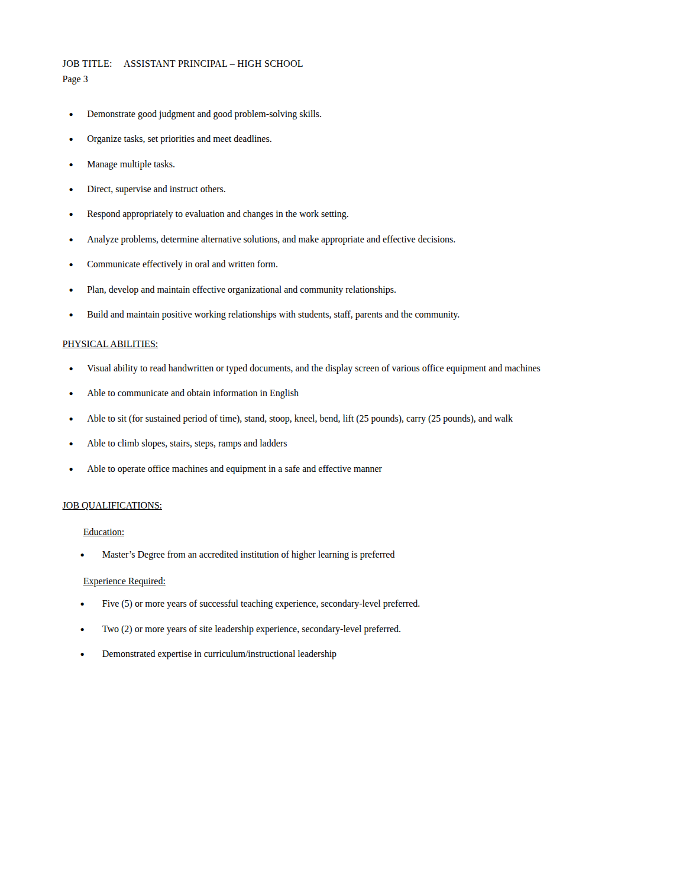JOB TITLE: ASSISTANT PRINCIPAL – HIGH SCHOOL
Page 3
Demonstrate good judgment and good problem-solving skills.
Organize tasks, set priorities and meet deadlines.
Manage multiple tasks.
Direct, supervise and instruct others.
Respond appropriately to evaluation and changes in the work setting.
Analyze problems, determine alternative solutions, and make appropriate and effective decisions.
Communicate effectively in oral and written form.
Plan, develop and maintain effective organizational and community relationships.
Build and maintain positive working relationships with students, staff, parents and the community.
PHYSICAL ABILITIES:
Visual ability to read handwritten or typed documents, and the display screen of various office equipment and machines
Able to communicate and obtain information in English
Able to sit (for sustained period of time), stand, stoop, kneel, bend, lift (25 pounds), carry (25 pounds), and walk
Able to climb slopes, stairs, steps, ramps and ladders
Able to operate office machines and equipment in a safe and effective manner
JOB QUALIFICATIONS:
Education:
Master’s Degree from an accredited institution of higher learning is preferred
Experience Required:
Five (5) or more years of successful teaching experience, secondary-level preferred.
Two (2) or more years of site leadership experience, secondary-level preferred.
Demonstrated expertise in curriculum/instructional leadership